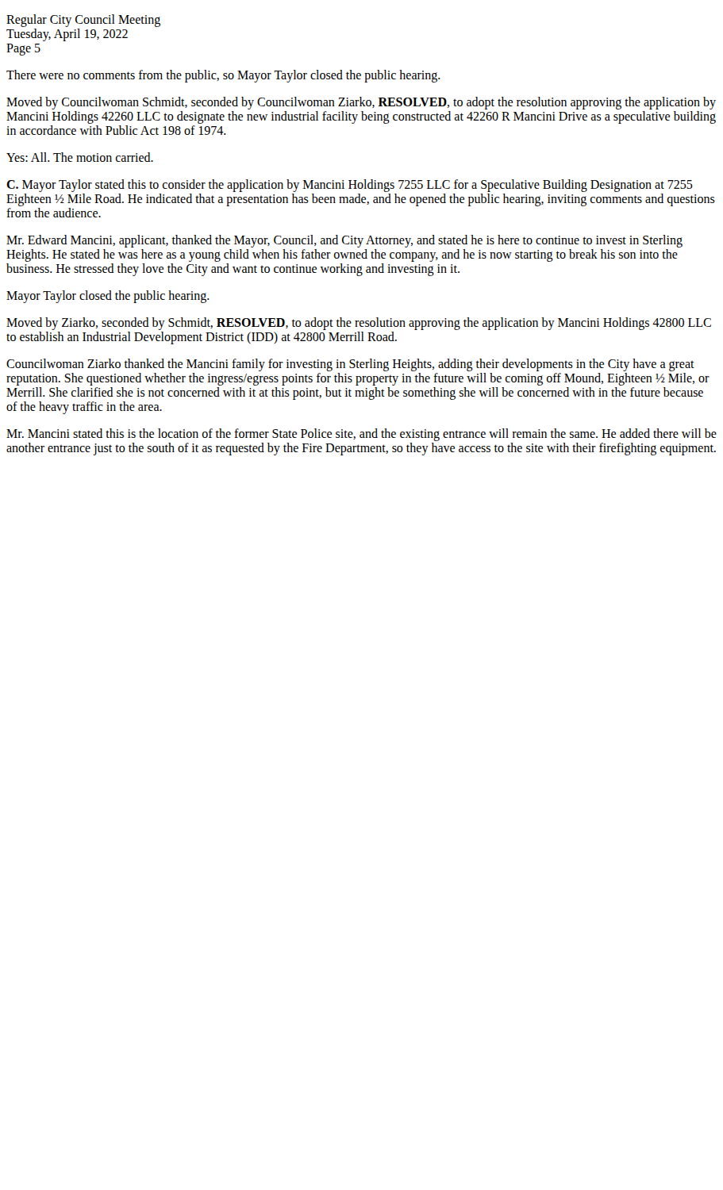Regular City Council Meeting
Tuesday, April 19, 2022
Page 5
There were no comments from the public, so Mayor Taylor closed the public hearing.
Moved by Councilwoman Schmidt, seconded by Councilwoman Ziarko, RESOLVED, to adopt the resolution approving the application by Mancini Holdings 42260 LLC to designate the new industrial facility being constructed at 42260 R Mancini Drive as a speculative building in accordance with Public Act 198 of 1974.
Yes: All. The motion carried.
C. Mayor Taylor stated this to consider the application by Mancini Holdings 7255 LLC for a Speculative Building Designation at 7255 Eighteen ½ Mile Road. He indicated that a presentation has been made, and he opened the public hearing, inviting comments and questions from the audience.
Mr. Edward Mancini, applicant, thanked the Mayor, Council, and City Attorney, and stated he is here to continue to invest in Sterling Heights. He stated he was here as a young child when his father owned the company, and he is now starting to break his son into the business. He stressed they love the City and want to continue working and investing in it.
Mayor Taylor closed the public hearing.
Moved by Ziarko, seconded by Schmidt, RESOLVED, to adopt the resolution approving the application by Mancini Holdings 42800 LLC to establish an Industrial Development District (IDD) at 42800 Merrill Road.
Councilwoman Ziarko thanked the Mancini family for investing in Sterling Heights, adding their developments in the City have a great reputation. She questioned whether the ingress/egress points for this property in the future will be coming off Mound, Eighteen ½ Mile, or Merrill. She clarified she is not concerned with it at this point, but it might be something she will be concerned with in the future because of the heavy traffic in the area.
Mr. Mancini stated this is the location of the former State Police site, and the existing entrance will remain the same. He added there will be another entrance just to the south of it as requested by the Fire Department, so they have access to the site with their firefighting equipment.